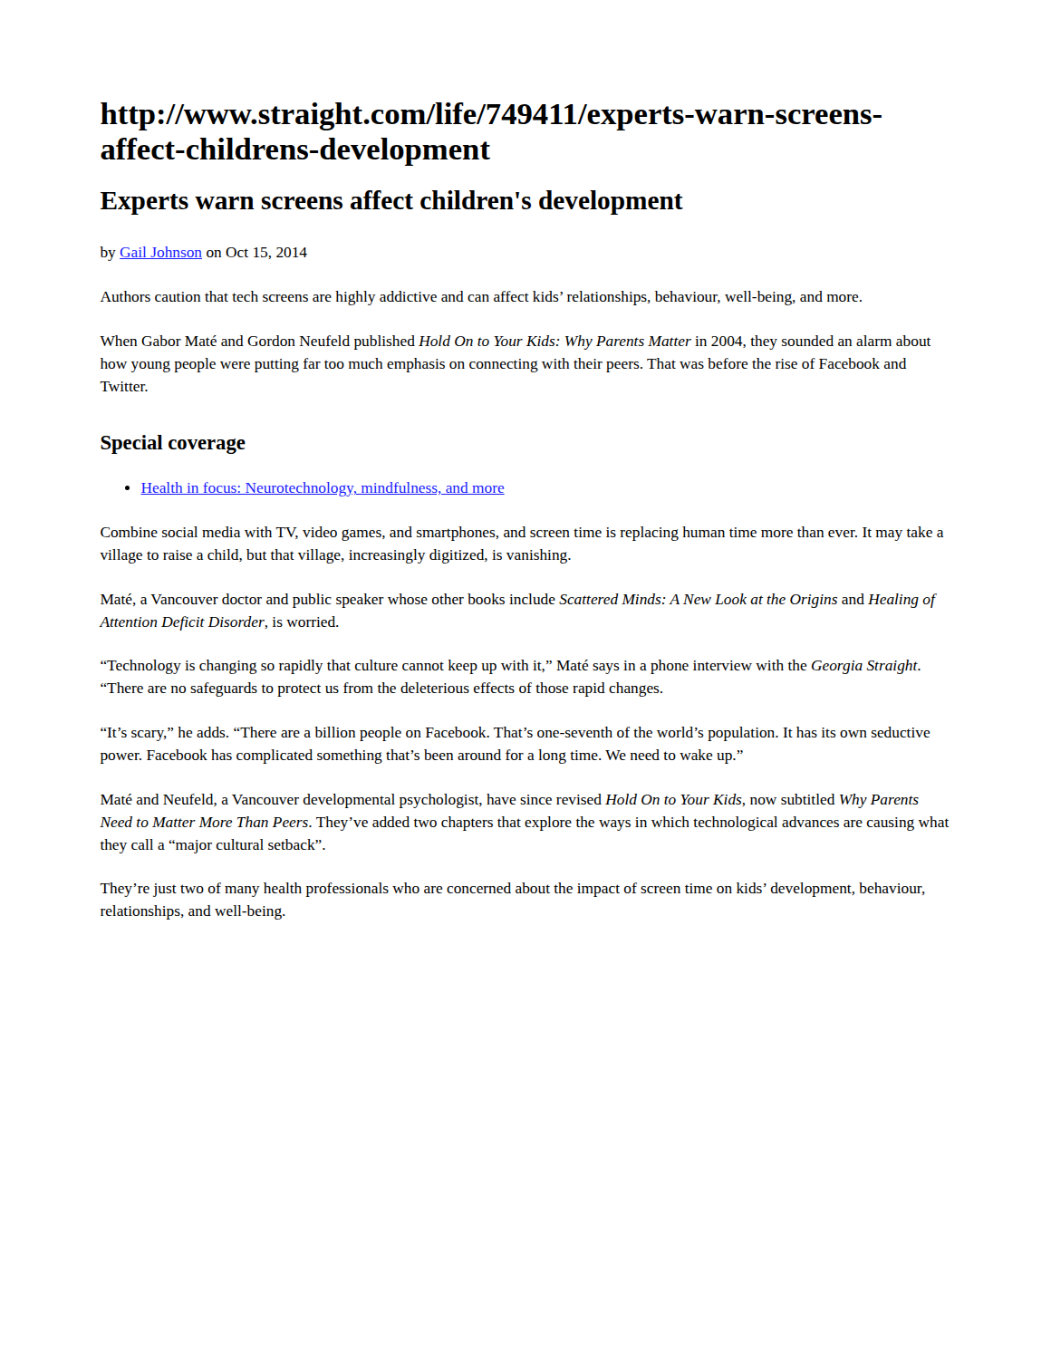http://www.straight.com/life/749411/experts-warn-screens-affect-childrens-development
Experts warn screens affect children's development
by Gail Johnson on Oct 15, 2014
Authors caution that tech screens are highly addictive and can affect kids’ relationships, behaviour, well-being, and more.
When Gabor Maté and Gordon Neufeld published Hold On to Your Kids: Why Parents Matter in 2004, they sounded an alarm about how young people were putting far too much emphasis on connecting with their peers. That was before the rise of Facebook and Twitter.
Special coverage
Health in focus: Neurotechnology, mindfulness, and more
Combine social media with TV, video games, and smartphones, and screen time is replacing human time more than ever. It may take a village to raise a child, but that village, increasingly digitized, is vanishing.
Maté, a Vancouver doctor and public speaker whose other books include Scattered Minds: A New Look at the Origins and Healing of Attention Deficit Disorder, is worried.
“Technology is changing so rapidly that culture cannot keep up with it,” Maté says in a phone interview with the Georgia Straight. “There are no safeguards to protect us from the deleterious effects of those rapid changes.
“It’s scary,” he adds. “There are a billion people on Facebook. That’s one-seventh of the world’s population. It has its own seductive power. Facebook has complicated something that’s been around for a long time. We need to wake up.”
Maté and Neufeld, a Vancouver developmental psychologist, have since revised Hold On to Your Kids, now subtitled Why Parents Need to Matter More Than Peers. They’ve added two chapters that explore the ways in which technological advances are causing what they call a “major cultural setback”.
They’re just two of many health professionals who are concerned about the impact of screen time on kids’ development, behaviour, relationships, and well-being.